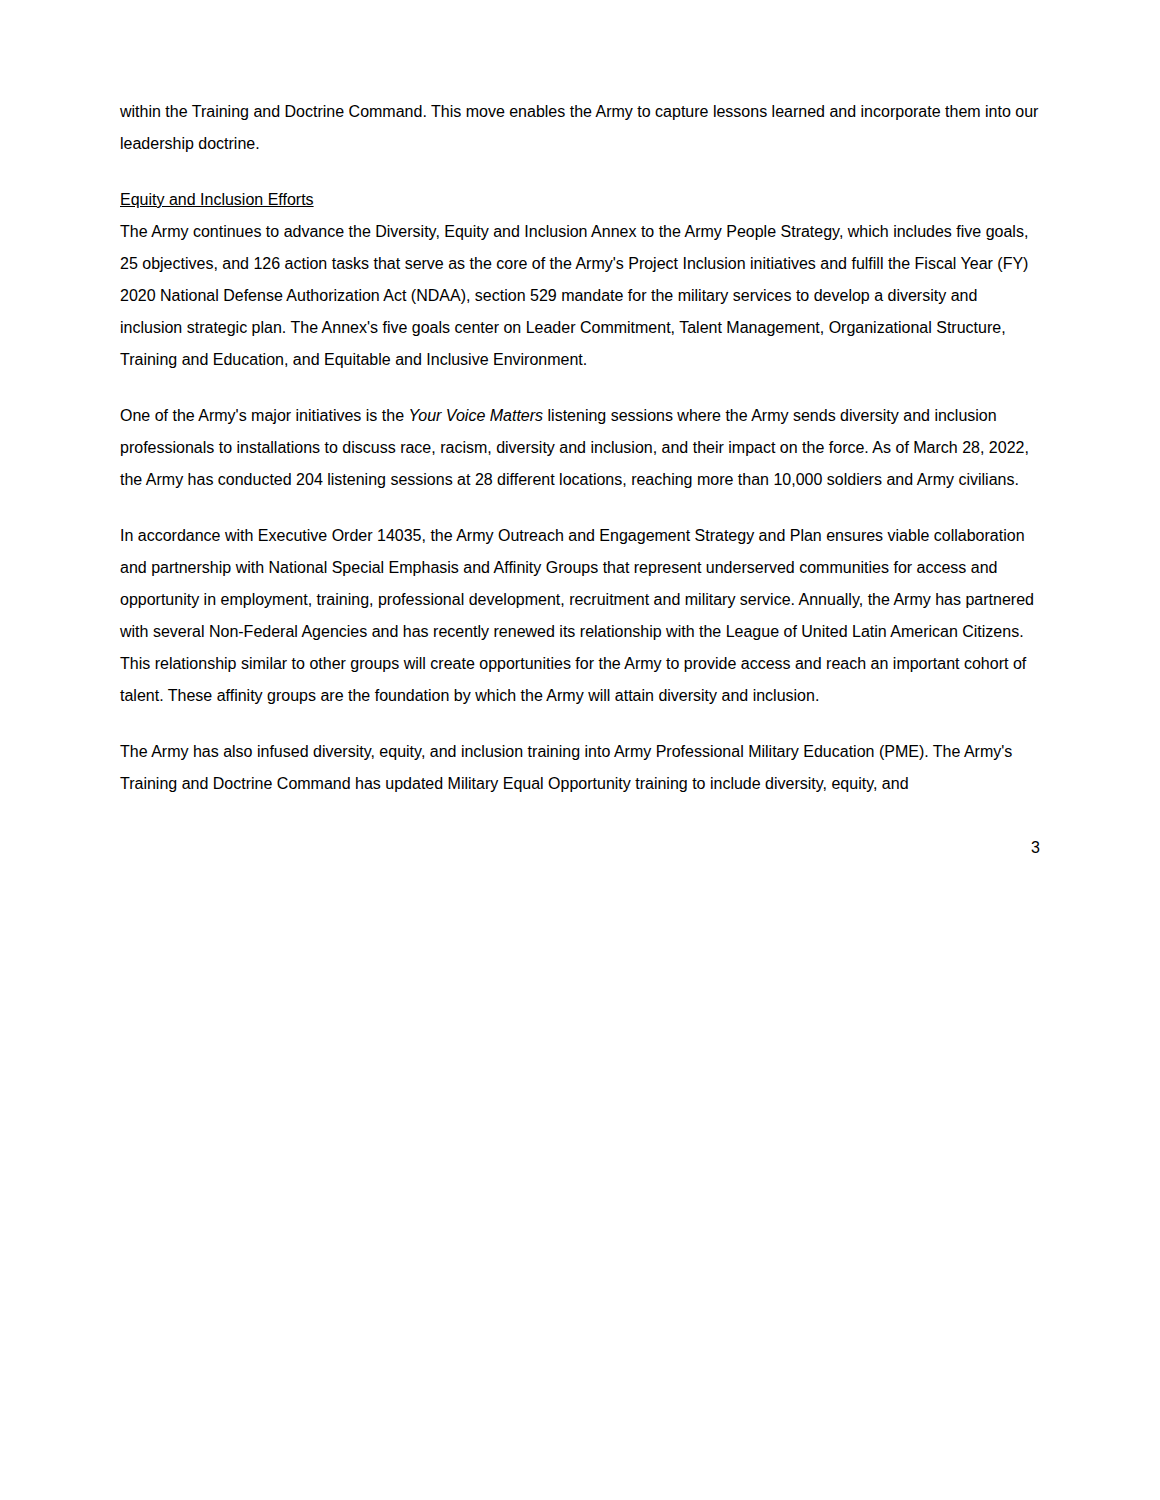within the Training and Doctrine Command. This move enables the Army to capture lessons learned and incorporate them into our leadership doctrine.
Equity and Inclusion Efforts
The Army continues to advance the Diversity, Equity and Inclusion Annex to the Army People Strategy, which includes five goals, 25 objectives, and 126 action tasks that serve as the core of the Army's Project Inclusion initiatives and fulfill the Fiscal Year (FY) 2020 National Defense Authorization Act (NDAA), section 529 mandate for the military services to develop a diversity and inclusion strategic plan. The Annex's five goals center on Leader Commitment, Talent Management, Organizational Structure, Training and Education, and Equitable and Inclusive Environment.
One of the Army's major initiatives is the Your Voice Matters listening sessions where the Army sends diversity and inclusion professionals to installations to discuss race, racism, diversity and inclusion, and their impact on the force. As of March 28, 2022, the Army has conducted 204 listening sessions at 28 different locations, reaching more than 10,000 soldiers and Army civilians.
In accordance with Executive Order 14035, the Army Outreach and Engagement Strategy and Plan ensures viable collaboration and partnership with National Special Emphasis and Affinity Groups that represent underserved communities for access and opportunity in employment, training, professional development, recruitment and military service. Annually, the Army has partnered with several Non-Federal Agencies and has recently renewed its relationship with the League of United Latin American Citizens. This relationship similar to other groups will create opportunities for the Army to provide access and reach an important cohort of talent. These affinity groups are the foundation by which the Army will attain diversity and inclusion.
The Army has also infused diversity, equity, and inclusion training into Army Professional Military Education (PME). The Army's Training and Doctrine Command has updated Military Equal Opportunity training to include diversity, equity, and
3